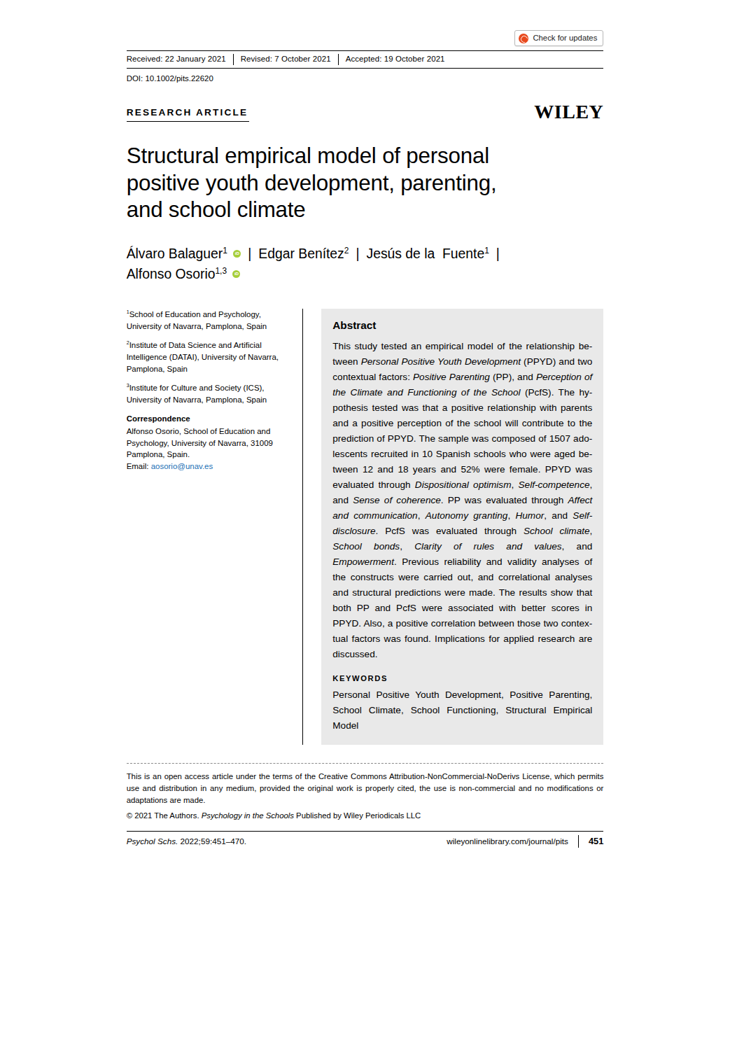Check for updates
Received: 22 January 2021
Revised: 7 October 2021
Accepted: 19 October 2021
DOI: 10.1002/pits.22620
RESEARCH ARTICLE
WILEY
Structural empirical model of personal
positive youth development, parenting,
and school climate
Álvaro Balaguer1 |Edgar Benítez2|Jesús de la Fuente1|
Alfonso Osorio1,3
1School of Education and Psychology, University of Navarra, Pamplona, Spain
2Institute of Data Science and Artificial Intelligence (DATAI), University of Navarra, Pamplona, Spain
3Institute for Culture and Society (ICS), University of Navarra, Pamplona, Spain
Correspondence
Alfonso Osorio, School of Education and Psychology, University of Navarra, 31009 Pamplona, Spain.
Email: aosorio@unav.es
Abstract
This study tested an empirical model of the relationship between Personal Positive Youth Development (PPYD) and two contextual factors: Positive Parenting (PP), and Perception of the Climate and Functioning of the School (PcfS). The hypothesis tested was that a positive relationship with parents and a positive perception of the school will contribute to the prediction of PPYD. The sample was composed of 1507 adolescents recruited in 10 Spanish schools who were aged between 12 and 18 years and 52% were female. PPYD was evaluated through Dispositional optimism, Self-competence, and Sense of coherence. PP was evaluated through Affect and communication, Autonomy granting, Humor, and Self-disclosure. PcfS was evaluated through School climate, School bonds, Clarity of rules and values, and Empowerment. Previous reliability and validity analyses of the constructs were carried out, and correlational analyses and structural predictions were made. The results show that both PP and PcfS were associated with better scores in PPYD. Also, a positive correlation between those two contextual factors was found. Implications for applied research are discussed.
KEYWORDS
Personal Positive Youth Development, Positive Parenting, School Climate, School Functioning, Structural Empirical Model
This is an open access article under the terms of the Creative Commons Attribution-NonCommercial-NoDerivs License, which permits use and distribution in any medium, provided the original work is properly cited, the use is non-commercial and no modifications or adaptations are made.
© 2021 The Authors. Psychology in the Schools Published by Wiley Periodicals LLC
Psychol Schs. 2022;59:451–470.
wileyonlinelibrary.com/journal/pits
451